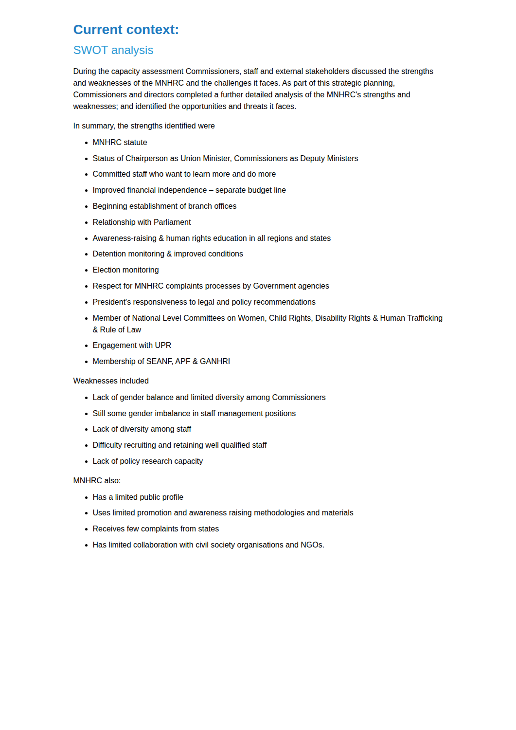Current context:
SWOT analysis
During the capacity assessment Commissioners, staff and external stakeholders discussed the strengths and weaknesses of the MNHRC and the challenges it faces. As part of this strategic planning, Commissioners and directors completed a further detailed analysis of the MNHRC's strengths and weaknesses; and identified the opportunities and threats it faces.
In summary, the strengths identified were
MNHRC statute
Status of Chairperson as Union Minister, Commissioners as Deputy Ministers
Committed staff who want to learn more and do more
Improved financial independence – separate budget line
Beginning establishment of branch offices
Relationship with Parliament
Awareness-raising & human rights education in all regions and states
Detention monitoring & improved conditions
Election monitoring
Respect for MNHRC complaints processes by Government agencies
President's responsiveness to legal and policy recommendations
Member of National Level Committees on Women, Child Rights, Disability Rights & Human Trafficking & Rule of Law
Engagement with UPR
Membership of SEANF, APF & GANHRI
Weaknesses included
Lack of gender balance and limited diversity among Commissioners
Still some gender imbalance in staff management positions
Lack of diversity among staff
Difficulty recruiting and retaining well qualified staff
Lack of policy research capacity
MNHRC also:
Has a limited public profile
Uses limited promotion and awareness raising methodologies and materials
Receives few complaints from states
Has limited collaboration with civil society organisations and NGOs.